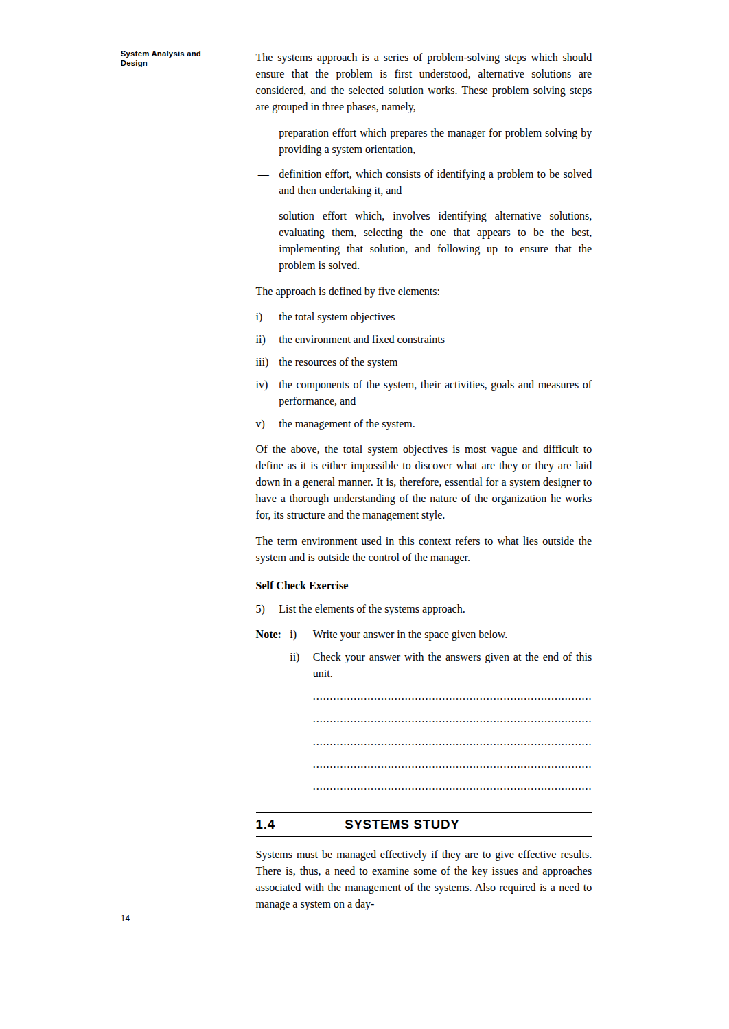System Analysis and Design
The systems approach is a series of problem-solving steps which should ensure that the problem is first understood, alternative solutions are considered, and the selected solution works. These problem solving steps are grouped in three phases, namely,
preparation effort which prepares the manager for problem solving by providing a system orientation,
definition effort, which consists of identifying a problem to be solved and then undertaking it, and
solution effort which, involves identifying alternative solutions, evaluating them, selecting the one that appears to be the best, implementing that solution, and following up to ensure that the problem is solved.
The approach is defined by five elements:
i) the total system objectives
ii) the environment and fixed constraints
iii) the resources of the system
iv) the components of the system, their activities, goals and measures of performance, and
v) the management of the system.
Of the above, the total system objectives is most vague and difficult to define as it is either impossible to discover what are they or they are laid down in a general manner. It is, therefore, essential for a system designer to have a thorough understanding of the nature of the organization he works for, its structure and the management style.
The term environment used in this context refers to what lies outside the system and is outside the control of the manager.
Self Check Exercise
5) List the elements of the systems approach.
Note:
i)
Write your answer in the space given below.
ii)
Check your answer with the answers given at the end of this unit.
................................................................................................
................................................................................................
................................................................................................
................................................................................................
................................................................................................
1.4 SYSTEMS STUDY
Systems must be managed effectively if they are to give effective results. There is, thus, a need to examine some of the key issues and approaches associated with the management of the systems. Also required is a need to manage a system on a day-
14